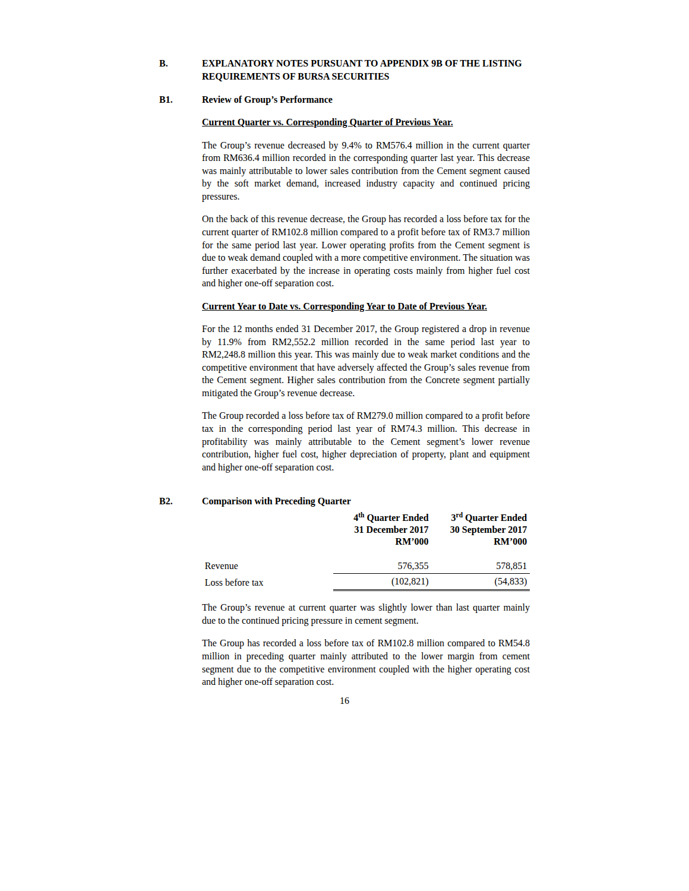B.
EXPLANATORY NOTES PURSUANT TO APPENDIX 9B OF THE LISTING REQUIREMENTS OF BURSA SECURITIES
B1.
Review of Group’s Performance
Current Quarter vs. Corresponding Quarter of Previous Year.
The Group’s revenue decreased by 9.4% to RM576.4 million in the current quarter from RM636.4 million recorded in the corresponding quarter last year. This decrease was mainly attributable to lower sales contribution from the Cement segment caused by the soft market demand, increased industry capacity and continued pricing pressures.
On the back of this revenue decrease, the Group has recorded a loss before tax for the current quarter of RM102.8 million compared to a profit before tax of RM3.7 million for the same period last year. Lower operating profits from the Cement segment is due to weak demand coupled with a more competitive environment. The situation was further exacerbated by the increase in operating costs mainly from higher fuel cost and higher one-off separation cost.
Current Year to Date vs. Corresponding Year to Date of Previous Year.
For the 12 months ended 31 December 2017, the Group registered a drop in revenue by 11.9% from RM2,552.2 million recorded in the same period last year to RM2,248.8 million this year. This was mainly due to weak market conditions and the competitive environment that have adversely affected the Group’s sales revenue from the Cement segment. Higher sales contribution from the Concrete segment partially mitigated the Group’s revenue decrease.
The Group recorded a loss before tax of RM279.0 million compared to a profit before tax in the corresponding period last year of RM74.3 million. This decrease in profitability was mainly attributable to the Cement segment’s lower revenue contribution, higher fuel cost, higher depreciation of property, plant and equipment and higher one-off separation cost.
B2.
Comparison with Preceding Quarter
| | 4 th Quarter Ended 31 December 2017 RM’000 | 3 rd Quarter Ended 30 September 2017 RM’000 |
| Revenue | 576,355 | 578,851 |
| Loss before tax | (102,821) | (54,833) |
The Group’s revenue at current quarter was slightly lower than last quarter mainly due to the continued pricing pressure in cement segment.
The Group has recorded a loss before tax of RM102.8 million compared to RM54.8 million in preceding quarter mainly attributed to the lower margin from cement segment due to the competitive environment coupled with the higher operating cost and higher one-off separation cost.
16